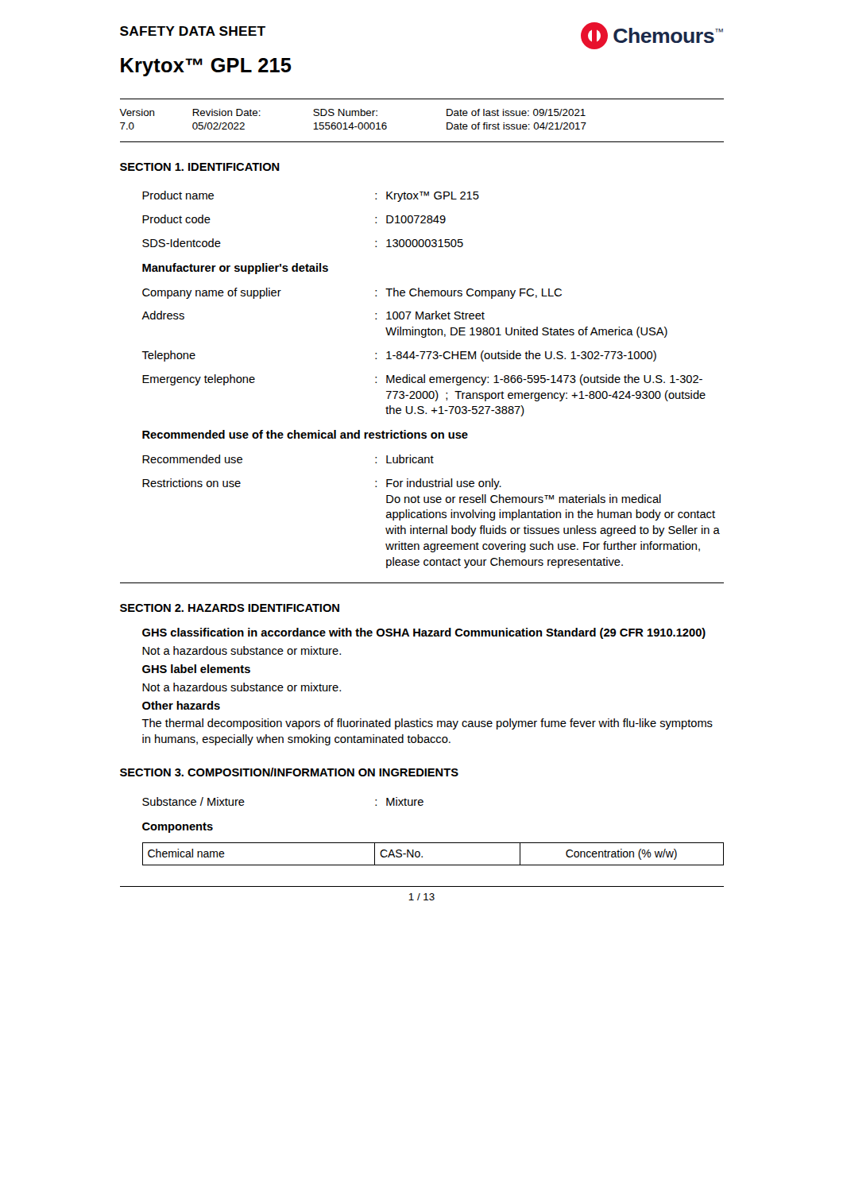Chemours™
SAFETY DATA SHEET
Krytox™ GPL 215
| Version 7.0 | Revision Date: 05/02/2022 | SDS Number: 1556014-00016 | Date of last issue: 09/15/2021 Date of first issue: 04/21/2017 |
SECTION 1. IDENTIFICATION
| Product name | : | Krytox™ GPL 215 |
| Product code | : | D10072849 |
| SDS-Identcode | : | 130000031505 |
Manufacturer or supplier's details
| Company name of supplier | : | The Chemours Company FC, LLC |
| Address | : | 1007 Market Street Wilmington, DE 19801 United States of America (USA) |
| Telephone | : | 1-844-773-CHEM (outside the U.S. 1-302-773-1000) |
| Emergency telephone | : | Medical emergency: 1-866-595-1473 (outside the U.S. 1-302-773-2000) ; Transport emergency: +1-800-424-9300 (outside the U.S. +1-703-527-3887) |
Recommended use of the chemical and restrictions on use
| Recommended use | : | Lubricant |
| Restrictions on use | : | For industrial use only. Do not use or resell Chemours™ materials in medical applications involving implantation in the human body or contact with internal body fluids or tissues unless agreed to by Seller in a written agreement covering such use. For further information, please contact your Chemours representative. |
SECTION 2. HAZARDS IDENTIFICATION
GHS classification in accordance with the OSHA Hazard Communication Standard (29 CFR 1910.1200)
Not a hazardous substance or mixture.
GHS label elements
Not a hazardous substance or mixture.
Other hazards
The thermal decomposition vapors of fluorinated plastics may cause polymer fume fever with flu-like symptoms in humans, especially when smoking contaminated tobacco.
SECTION 3. COMPOSITION/INFORMATION ON INGREDIENTS
| Substance / Mixture | : | Mixture |
Components
| Chemical name | CAS-No. | Concentration (% w/w) |
| --- | --- | --- |
1 / 13